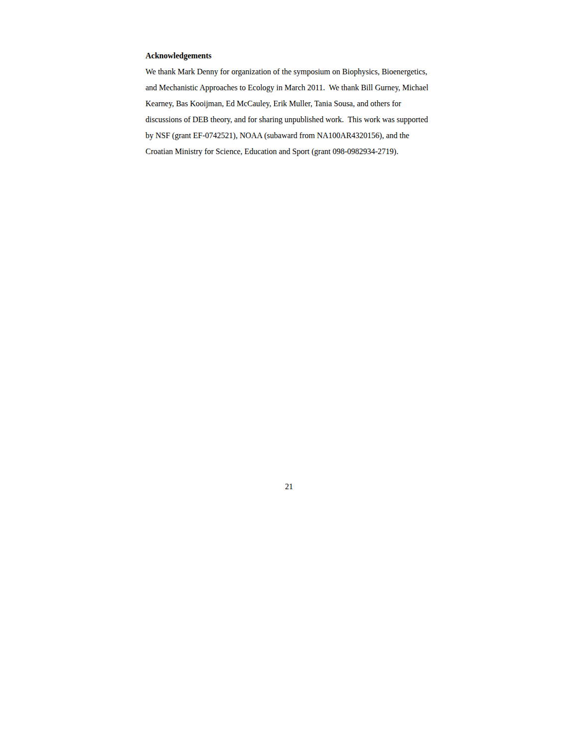Acknowledgements
We thank Mark Denny for organization of the symposium on Biophysics, Bioenergetics, and Mechanistic Approaches to Ecology in March 2011. We thank Bill Gurney, Michael Kearney, Bas Kooijman, Ed McCauley, Erik Muller, Tania Sousa, and others for discussions of DEB theory, and for sharing unpublished work. This work was supported by NSF (grant EF-0742521), NOAA (subaward from NA100AR4320156), and the Croatian Ministry for Science, Education and Sport (grant 098-0982934-2719).
21